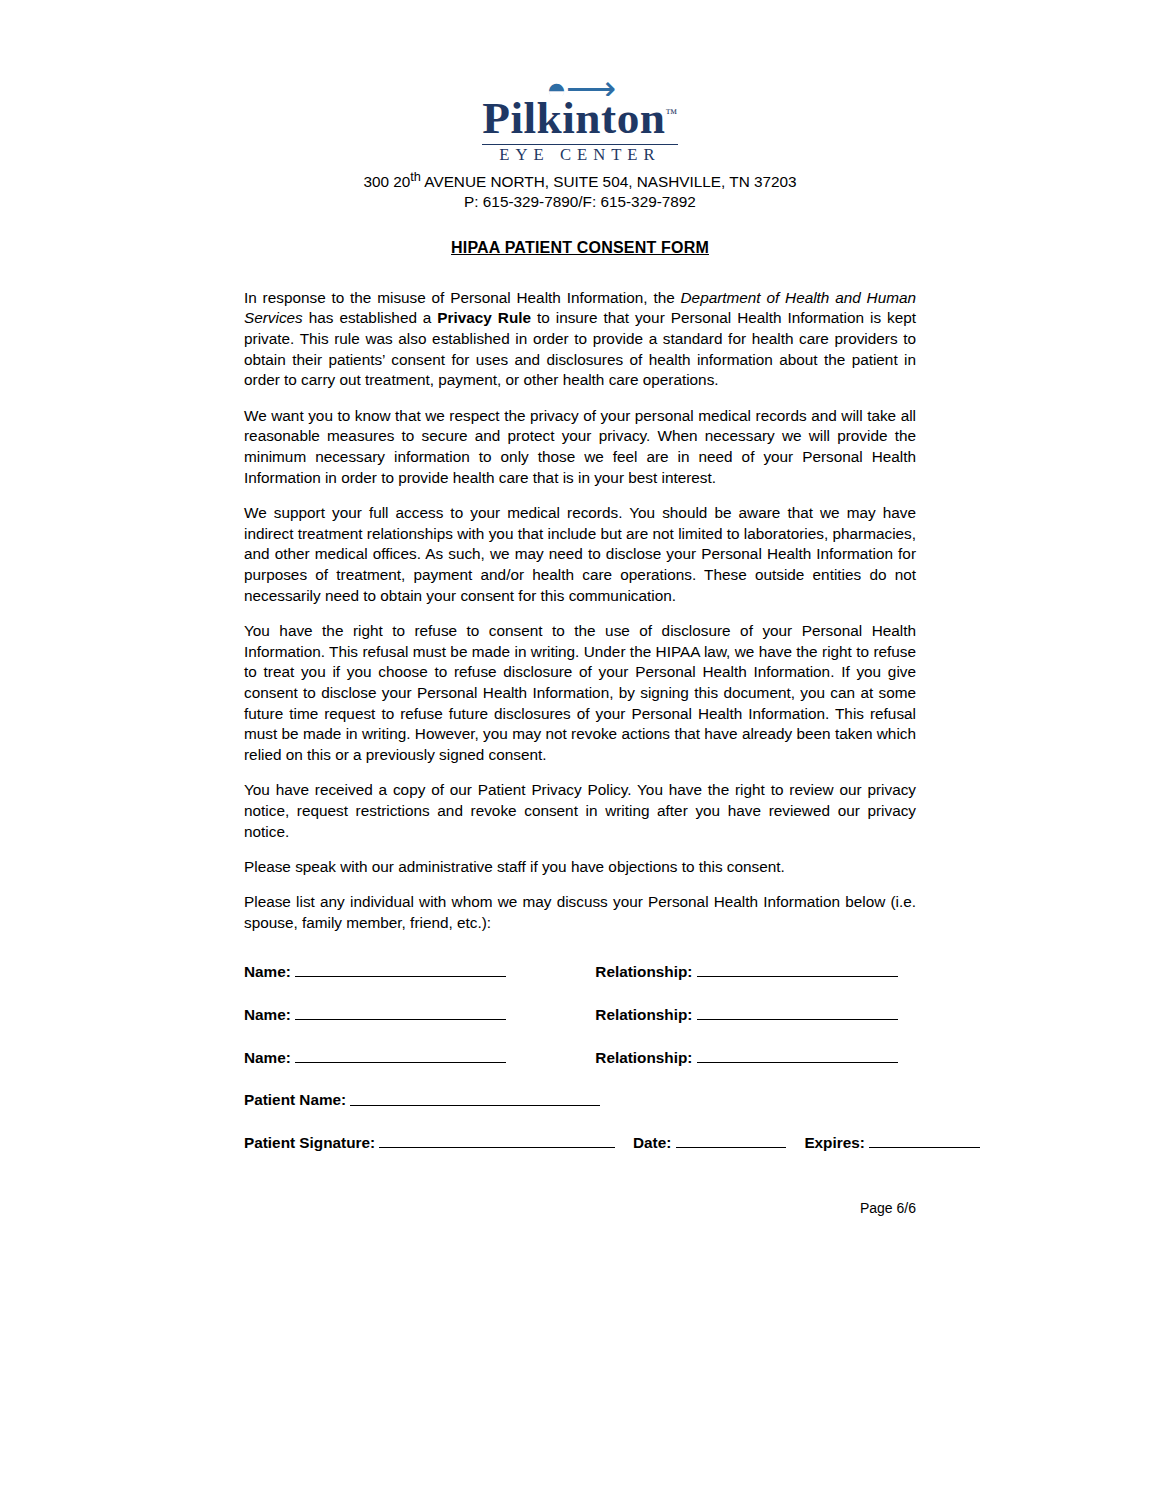◓ ⟶ Pilkinton™ EYE CENTER
300 20th AVENUE NORTH, SUITE 504, NASHVILLE, TN 37203
P: 615-329-7890/F: 615-329-7892
HIPAA PATIENT CONSENT FORM
In response to the misuse of Personal Health Information, the Department of Health and Human Services has established a Privacy Rule to insure that your Personal Health Information is kept private. This rule was also established in order to provide a standard for health care providers to obtain their patients’ consent for uses and disclosures of health information about the patient in order to carry out treatment, payment, or other health care operations.
We want you to know that we respect the privacy of your personal medical records and will take all reasonable measures to secure and protect your privacy. When necessary we will provide the minimum necessary information to only those we feel are in need of your Personal Health Information in order to provide health care that is in your best interest.
We support your full access to your medical records. You should be aware that we may have indirect treatment relationships with you that include but are not limited to laboratories, pharmacies, and other medical offices. As such, we may need to disclose your Personal Health Information for purposes of treatment, payment and/or health care operations. These outside entities do not necessarily need to obtain your consent for this communication.
You have the right to refuse to consent to the use of disclosure of your Personal Health Information. This refusal must be made in writing. Under the HIPAA law, we have the right to refuse to treat you if you choose to refuse disclosure of your Personal Health Information. If you give consent to disclose your Personal Health Information, by signing this document, you can at some future time request to refuse future disclosures of your Personal Health Information. This refusal must be made in writing. However, you may not revoke actions that have already been taken which relied on this or a previously signed consent.
You have received a copy of our Patient Privacy Policy. You have the right to review our privacy notice, request restrictions and revoke consent in writing after you have reviewed our privacy notice.
Please speak with our administrative staff if you have objections to this consent.
Please list any individual with whom we may discuss your Personal Health Information below (i.e. spouse, family member, friend, etc.):
Name:
Relationship:
Name:
Relationship:
Name:
Relationship:
Patient Name:
Patient Signature:
Date:
Expires:
Page 6/6